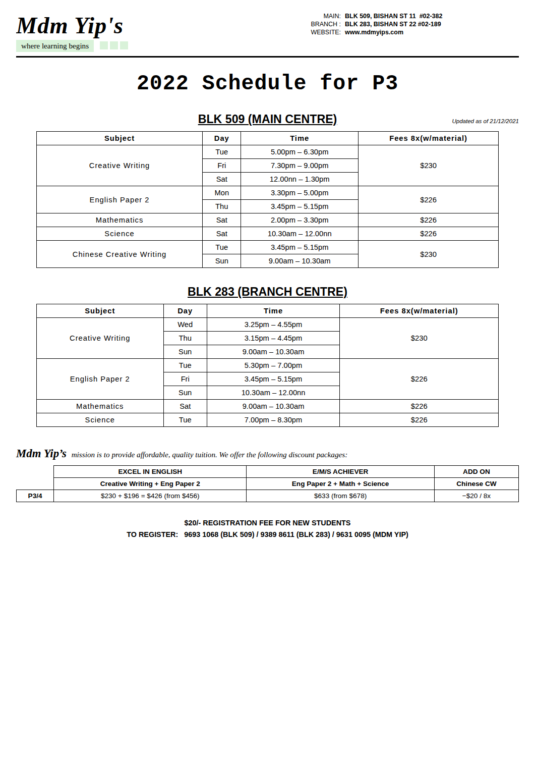Mdm Yip's
where learning begins
| MAIN: | BLK 509, BISHAN ST 11 #02-382 |
| BRANCH : | BLK 283, BISHAN ST 22 #02-189 |
| WEBSITE: | www.mdmyips.com |
2022 Schedule for P3
BLK 509 (MAIN CENTRE)
Updated as of 21/12/2021
| Subject | Day | Time | Fees 8x(w/material) |
| --- | --- | --- | --- |
| Creative Writing | Tue | 5.00pm – 6.30pm | $230 |
| Fri | 7.30pm – 9.00pm |
| Sat | 12.00nn – 1.30pm |
| English Paper 2 | Mon | 3.30pm – 5.00pm | $226 |
| Thu | 3.45pm – 5.15pm |
| Mathematics | Sat | 2.00pm – 3.30pm | $226 |
| Science | Sat | 10.30am – 12.00nn | $226 |
| Chinese Creative Writing | Tue | 3.45pm – 5.15pm | $230 |
| Sun | 9.00am – 10.30am |
BLK 283 (BRANCH CENTRE)
| Subject | Day | Time | Fees 8x(w/material) |
| --- | --- | --- | --- |
| Creative Writing | Wed | 3.25pm – 4.55pm | $230 |
| Thu | 3.15pm – 4.45pm |
| Sun | 9.00am – 10.30am |
| English Paper 2 | Tue | 5.30pm – 7.00pm | $226 |
| Fri | 3.45pm – 5.15pm |
| Sun | 10.30am – 12.00nn |
| Mathematics | Sat | 9.00am – 10.30am | $226 |
| Science | Tue | 7.00pm – 8.30pm | $226 |
Mdm Yip’s mission is to provide affordable, quality tuition. We offer the following discount packages:
| | EXCEL IN ENGLISH | E/M/S ACHIEVER | ADD ON |
| --- | --- | --- | --- |
| | Creative Writing + Eng Paper 2 | Eng Paper 2 + Math + Science | Chinese CW |
| P3/4 | $230 + $196 = $426 (from $456) | $633 (from $678) | −$20 / 8x |
$20/- REGISTRATION FEE FOR NEW STUDENTS
TO REGISTER: 9693 1068 (BLK 509) / 9389 8611 (BLK 283) / 9631 0095 (MDM YIP)